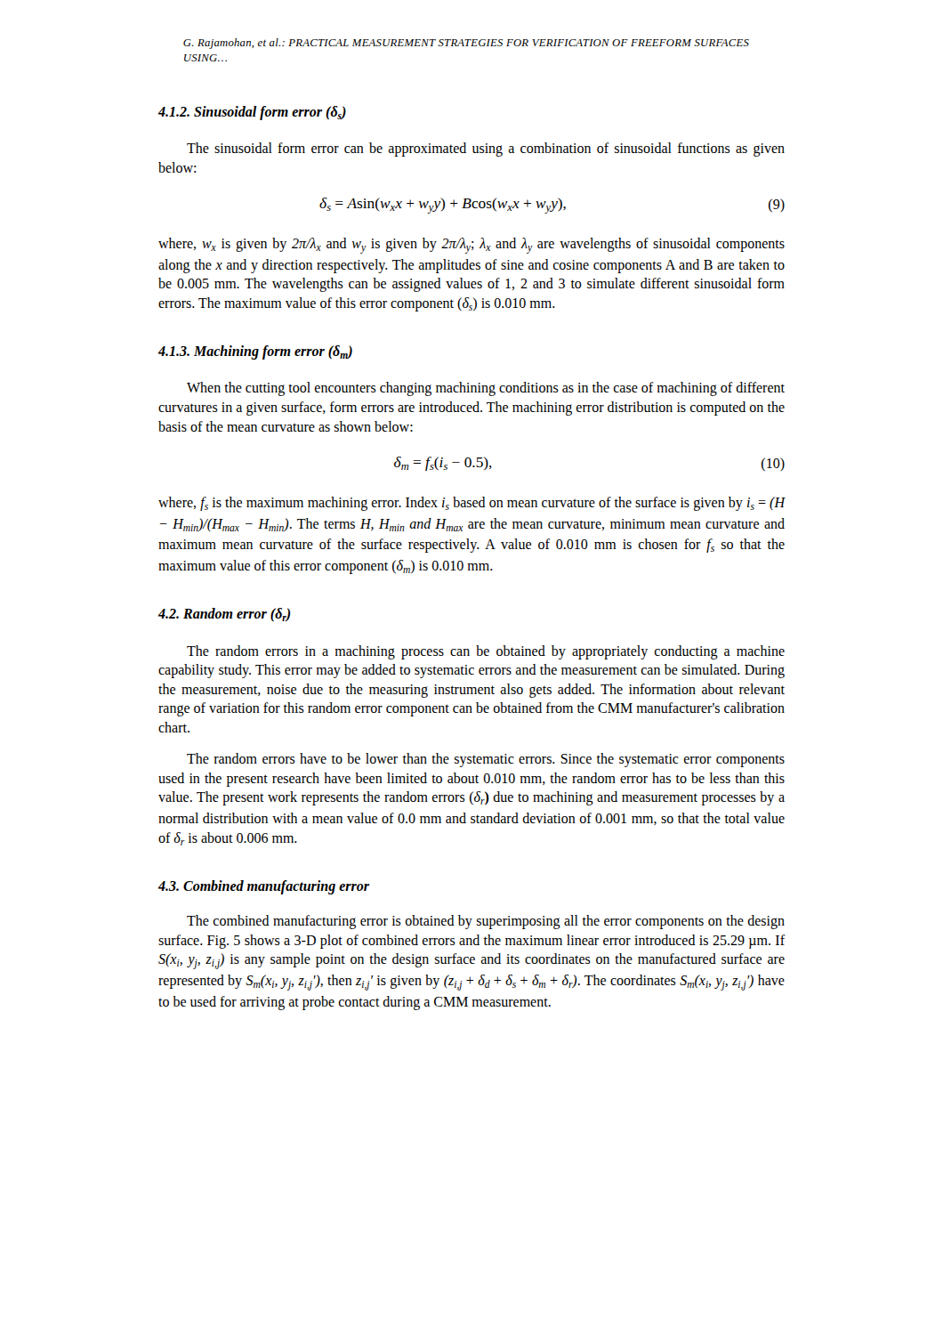G. Rajamohan, et al.: PRACTICAL MEASUREMENT STRATEGIES FOR VERIFICATION OF FREEFORM SURFACES USING…
4.1.2. Sinusoidal form error (δs)
The sinusoidal form error can be approximated using a combination of sinusoidal functions as given below:
δs = Asin(wxx + wyy) + Bcos(wxx + wyy), (9)
where, wx is given by 2π/λx and wy is given by 2π/λy; λx and λy are wavelengths of sinusoidal components along the x and y direction respectively. The amplitudes of sine and cosine components A and B are taken to be 0.005 mm. The wavelengths can be assigned values of 1, 2 and 3 to simulate different sinusoidal form errors. The maximum value of this error component (δs) is 0.010 mm.
4.1.3. Machining form error (δm)
When the cutting tool encounters changing machining conditions as in the case of machining of different curvatures in a given surface, form errors are introduced. The machining error distribution is computed on the basis of the mean curvature as shown below:
δm = fs(is − 0.5), (10)
where, fs is the maximum machining error. Index is based on mean curvature of the surface is given by is = (H − Hmin)/(Hmax − Hmin). The terms H, Hmin and Hmax are the mean curvature, minimum mean curvature and maximum mean curvature of the surface respectively. A value of 0.010 mm is chosen for fs so that the maximum value of this error component (δm) is 0.010 mm.
4.2. Random error (δr)
The random errors in a machining process can be obtained by appropriately conducting a machine capability study. This error may be added to systematic errors and the measurement can be simulated. During the measurement, noise due to the measuring instrument also gets added. The information about relevant range of variation for this random error component can be obtained from the CMM manufacturer's calibration chart.
The random errors have to be lower than the systematic errors. Since the systematic error components used in the present research have been limited to about 0.010 mm, the random error has to be less than this value. The present work represents the random errors (δr) due to machining and measurement processes by a normal distribution with a mean value of 0.0 mm and standard deviation of 0.001 mm, so that the total value of δr is about 0.006 mm.
4.3. Combined manufacturing error
The combined manufacturing error is obtained by superimposing all the error components on the design surface. Fig. 5 shows a 3-D plot of combined errors and the maximum linear error introduced is 25.29 µm. If S(xi, yj, zi,j) is any sample point on the design surface and its coordinates on the manufactured surface are represented by Sm(xi, yj, zi,j'), then zi,j' is given by (zi,j + δd + δs + δm + δr). The coordinates Sm(xi, yj, zi,j') have to be used for arriving at probe contact during a CMM measurement.